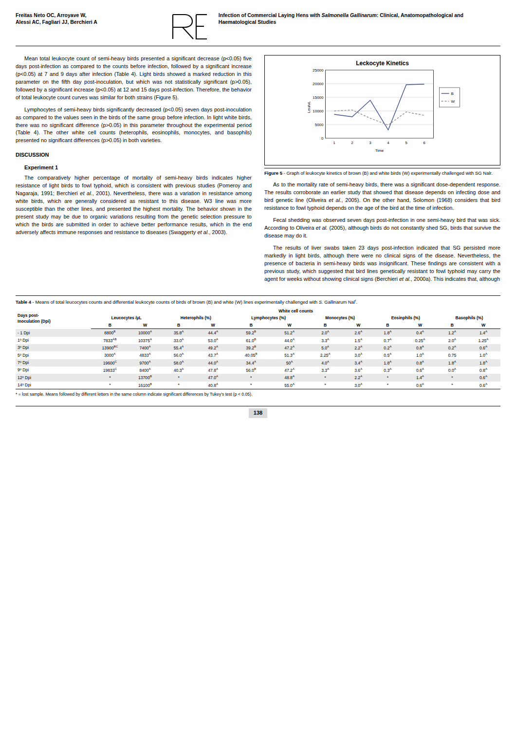Freitas Neto OC, Arroyave W,
Alessi AC, Fagliari JJ, Berchieri A
Infection of Commercial Laying Hens with Salmonella Gallinarum: Clinical, Anatomopathological and Haematological Studies
Mean total leukocyte count of semi-heavy birds presented a significant decrease (p<0.05) five days post-infection as compared to the counts before infection, followed by a significant increase (p<0.05) at 7 and 9 days after infection (Table 4). Light birds showed a marked reduction in this parameter on the fifth day post-inoculation, but which was not statistically significant (p>0.05), followed by a significant increase (p<0.05) at 12 and 15 days post-infection. Therefore, the behavior of total leukocyte count curves was similar for both strains (Figure 5).
Lymphocytes of semi-heavy birds significantly decreased (p<0.05) seven days post-inoculation as compared to the values seen in the birds of the same group before infection. In light white birds, there was no significant difference (p>0.05) in this parameter throughout the experimental period (Table 4). The other white cell counts (heterophils, eosinophils, monocytes, and basophils) presented no significant differences (p>0.05) in both varieties.
DISCUSSION
Experiment 1
The comparatively higher percentage of mortality of semi-heavy birds indicates higher resistance of light birds to fowl typhoid, which is consistent with previous studies (Pomeroy and Nagaraja, 1991; Berchieri et al., 2001). Nevertheless, there was a variation in resistance among white birds, which are generally considered as resistant to this disease. W3 line was more susceptible than the other lines, and presented the highest mortality. The behavior shown in the present study may be due to organic variations resulting from the genetic selection pressure to which the birds are submitted in order to achieve better performance results, which in the end adversely affects immune responses and resistance to diseases (Swaggerty et al., 2003).
Leckocyte Kinetics 0 5000 10000 15000 20000 25000 Leu/uL 1 2 3 4 5 6 Time B W
Figure 5 - Graph of leukocyte kinetics of brown (B) and white birds (W) experimentally challenged with SG Nalr.
As to the mortality rate of semi-heavy birds, there was a significant dose-dependent response. The results corroborate an earlier study that showed that disease depends on infecting dose and bird genetic line (Oliveira et al., 2005). On the other hand, Solomon (1968) considers that bird resistance to fowl typhoid depends on the age of the bird at the time of infection.
Fecal shedding was observed seven days post-infection in one semi-heavy bird that was sick. According to Oliveira et al. (2005), although birds do not constantly shed SG, birds that survive the disease may do it.
The results of liver swabs taken 23 days post-infection indicated that SG persisted more markedly in light birds, although there were no clinical signs of the disease. Nevertheless, the presence of bacteria in semi-heavy birds was insignificant. These findings are consistent with a previous study, which suggested that bird lines genetically resistant to fowl typhoid may carry the agent for weeks without showing clinical signs (Berchieri et al., 2000a). This indicates that, although
Table 4 - Means of total leucocytes counts and differential leukocyte counts of birds of brown (B) and white (W) lines experimentally challenged with S. Gallinarum Nalr.
| Days post- Inoculation (Dpi) | White cell counts |
| --- | --- |
| Leucocytes /µL | Heterophils (%) | Lymphocytes (%) | Monocytes (%) | Eosinphils (%) | Basophils (%) |
| B | W | B | W | B | W | B | W | B | W | B | W |
| - 1 Dpi | 8800 B | 10000 A | 35.8 A | 44.4 A | 59.2 B | 51.2 A | 2.0 A | 2.6 A | 1.8 A | 0.4 A | 1.2 A | 1.4 A |
| 1º Dpi | 7833 AB | 10375 A | 33.0 A | 53.0 A | 61.0 B | 44.0 A | 3.3 A | 1.5 A | 0.7 A | 0.25 A | 2.0 A | 1.25 A |
| 3º Dpi | 13900 BC | 7400 A | 55.4 A | 49.2 A | 39.2 B | 47.2 A | 5.0 A | 2.2 A | 0.2 A | 0.8 A | 0.2 A | 0.6 A |
| 5º Dpi | 3000 A | 4833 A | 56.0 A | 43.7 A | 40.05 B | 51.3 A | 2.25 A | 3.0 A | 0.5 A | 1.0 A | 0.75 | 1.0 A |
| 7º Dpi | 19600 C | 9700 A | 58.0 A | 44.0 A | 34.4 A | 50 A | 4.0 A | 3.4 A | 1.8 A | 0.8 A | 1.8 A | 1.8 A |
| 9º Dpi | 19833 C | 8400 A | 40.3 A | 47.8 A | 56.0 B | 47.2 A | 3.3 A | 3.6 A | 0.3 A | 0.6 A | 0.0 A | 0.8 A |
| 12º Dpi | * | 13700 B | * | 47.0 A | * | 48.8 A | * | 2.2 A | * | 1.4 A | * | 0.6 A |
| 14º Dpi | * | 16100 B | * | 40.8 A | * | 55.0 A | * | 3.0 A | * | 0.6 A | * | 0.6 A |
* = lost sample. Means followed by different letters in the same column indicate significant differences by Tukey’s test (p < 0.05).
138